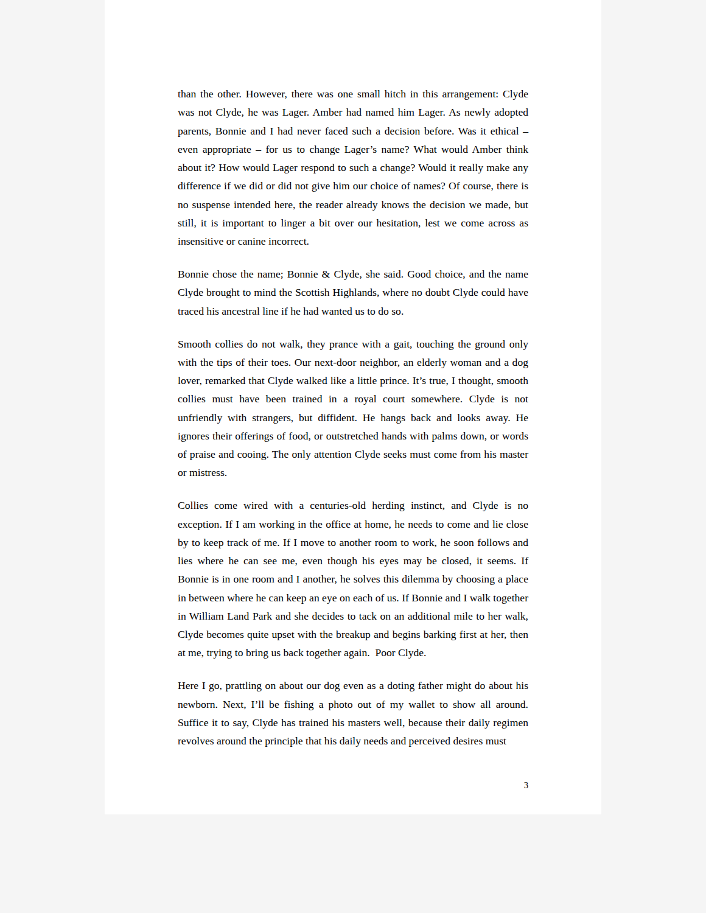than the other. However, there was one small hitch in this arrangement: Clyde was not Clyde, he was Lager. Amber had named him Lager. As newly adopted parents, Bonnie and I had never faced such a decision before. Was it ethical – even appropriate – for us to change Lager’s name? What would Amber think about it? How would Lager respond to such a change? Would it really make any difference if we did or did not give him our choice of names? Of course, there is no suspense intended here, the reader already knows the decision we made, but still, it is important to linger a bit over our hesitation, lest we come across as insensitive or canine incorrect.
Bonnie chose the name; Bonnie & Clyde, she said. Good choice, and the name Clyde brought to mind the Scottish Highlands, where no doubt Clyde could have traced his ancestral line if he had wanted us to do so.
Smooth collies do not walk, they prance with a gait, touching the ground only with the tips of their toes. Our next-door neighbor, an elderly woman and a dog lover, remarked that Clyde walked like a little prince. It’s true, I thought, smooth collies must have been trained in a royal court somewhere. Clyde is not unfriendly with strangers, but diffident. He hangs back and looks away. He ignores their offerings of food, or outstretched hands with palms down, or words of praise and cooing. The only attention Clyde seeks must come from his master or mistress.
Collies come wired with a centuries-old herding instinct, and Clyde is no exception. If I am working in the office at home, he needs to come and lie close by to keep track of me. If I move to another room to work, he soon follows and lies where he can see me, even though his eyes may be closed, it seems. If Bonnie is in one room and I another, he solves this dilemma by choosing a place in between where he can keep an eye on each of us. If Bonnie and I walk together in William Land Park and she decides to tack on an additional mile to her walk, Clyde becomes quite upset with the breakup and begins barking first at her, then at me, trying to bring us back together again. Poor Clyde.
Here I go, prattling on about our dog even as a doting father might do about his newborn. Next, I’ll be fishing a photo out of my wallet to show all around. Suffice it to say, Clyde has trained his masters well, because their daily regimen revolves around the principle that his daily needs and perceived desires must
3